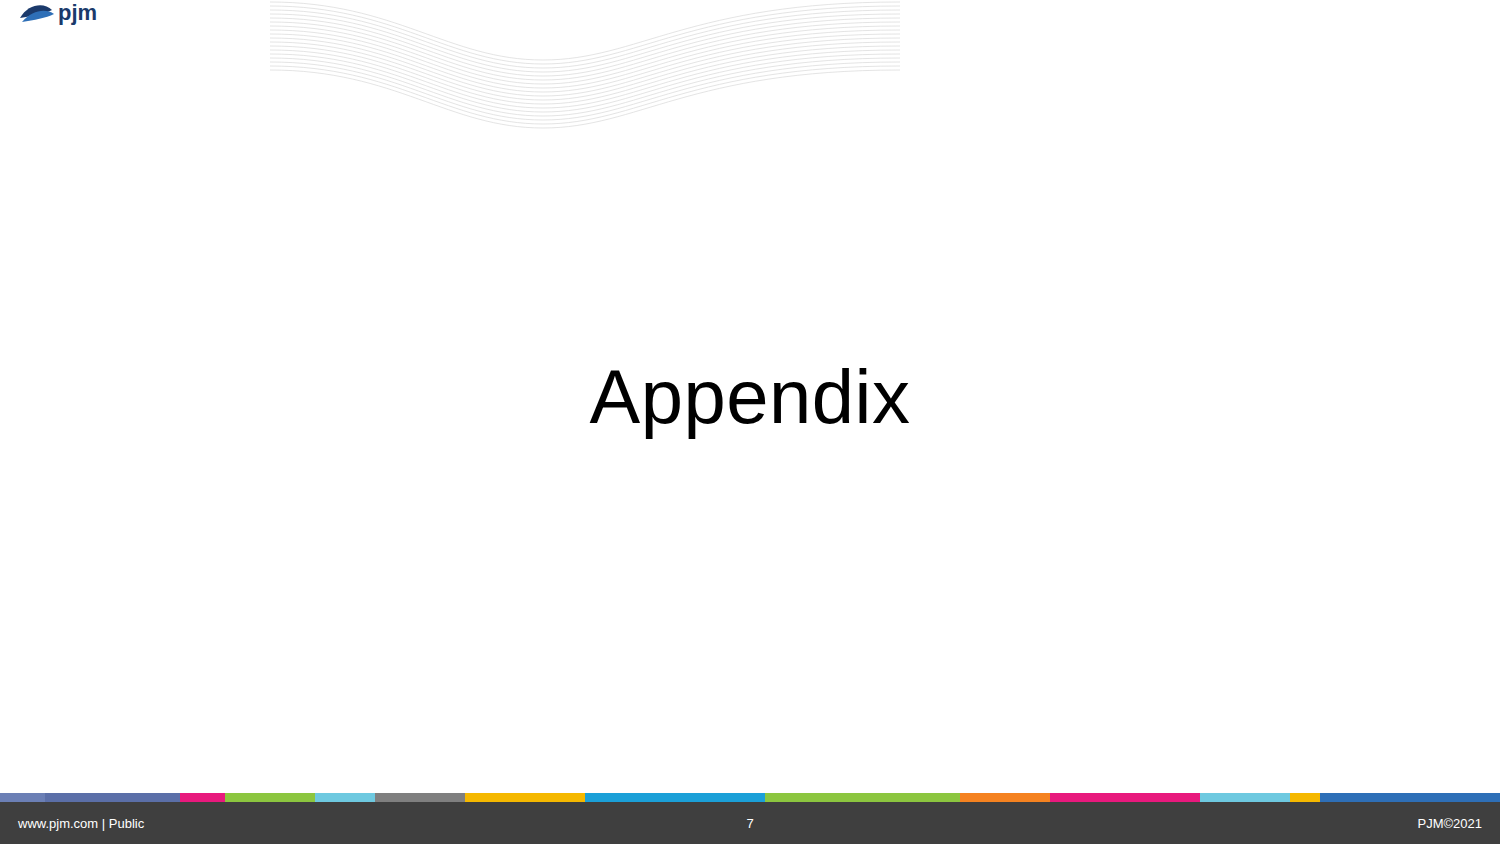pjm
Appendix
www.pjm.com | Public
7
PJM©2021